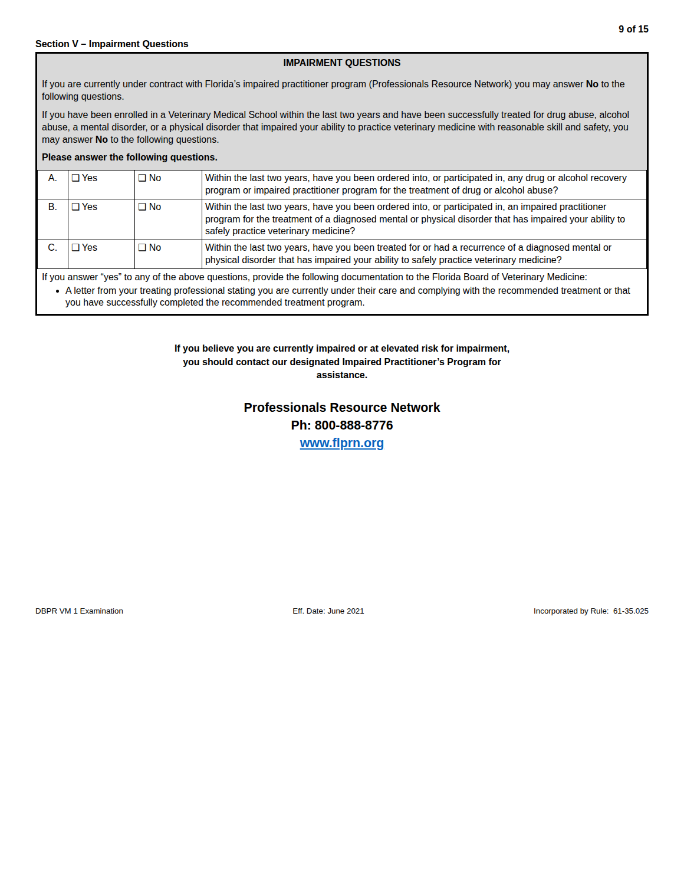9 of 15
Section V – Impairment Questions
IMPAIRMENT QUESTIONS
If you are currently under contract with Florida’s impaired practitioner program (Professionals Resource Network) you may answer No to the following questions.
If you have been enrolled in a Veterinary Medical School within the last two years and have been successfully treated for drug abuse, alcohol abuse, a mental disorder, or a physical disorder that impaired your ability to practice veterinary medicine with reasonable skill and safety, you may answer No to the following questions.
Please answer the following questions.
| A. | ❑ Yes | ❑ No | Within the last two years, have you been ordered into, or participated in, any drug or alcohol recovery program or impaired practitioner program for the treatment of drug or alcohol abuse? |
| B. | ❑ Yes | ❑ No | Within the last two years, have you been ordered into, or participated in, an impaired practitioner program for the treatment of a diagnosed mental or physical disorder that has impaired your ability to safely practice veterinary medicine? |
| C. | ❑ Yes | ❑ No | Within the last two years, have you been treated for or had a recurrence of a diagnosed mental or physical disorder that has impaired your ability to safely practice veterinary medicine? |
If you answer “yes” to any of the above questions, provide the following documentation to the Florida Board of Veterinary Medicine:
A letter from your treating professional stating you are currently under their care and complying with the recommended treatment or that you have successfully completed the recommended treatment program.
If you believe you are currently impaired or at elevated risk for impairment,
you should contact our designated Impaired Practitioner’s Program for
assistance.
Professionals Resource Network
Ph: 800-888-8776
www.flprn.org
DBPR VM 1 Examination Eff. Date: June 2021 Incorporated by Rule: 61-35.025